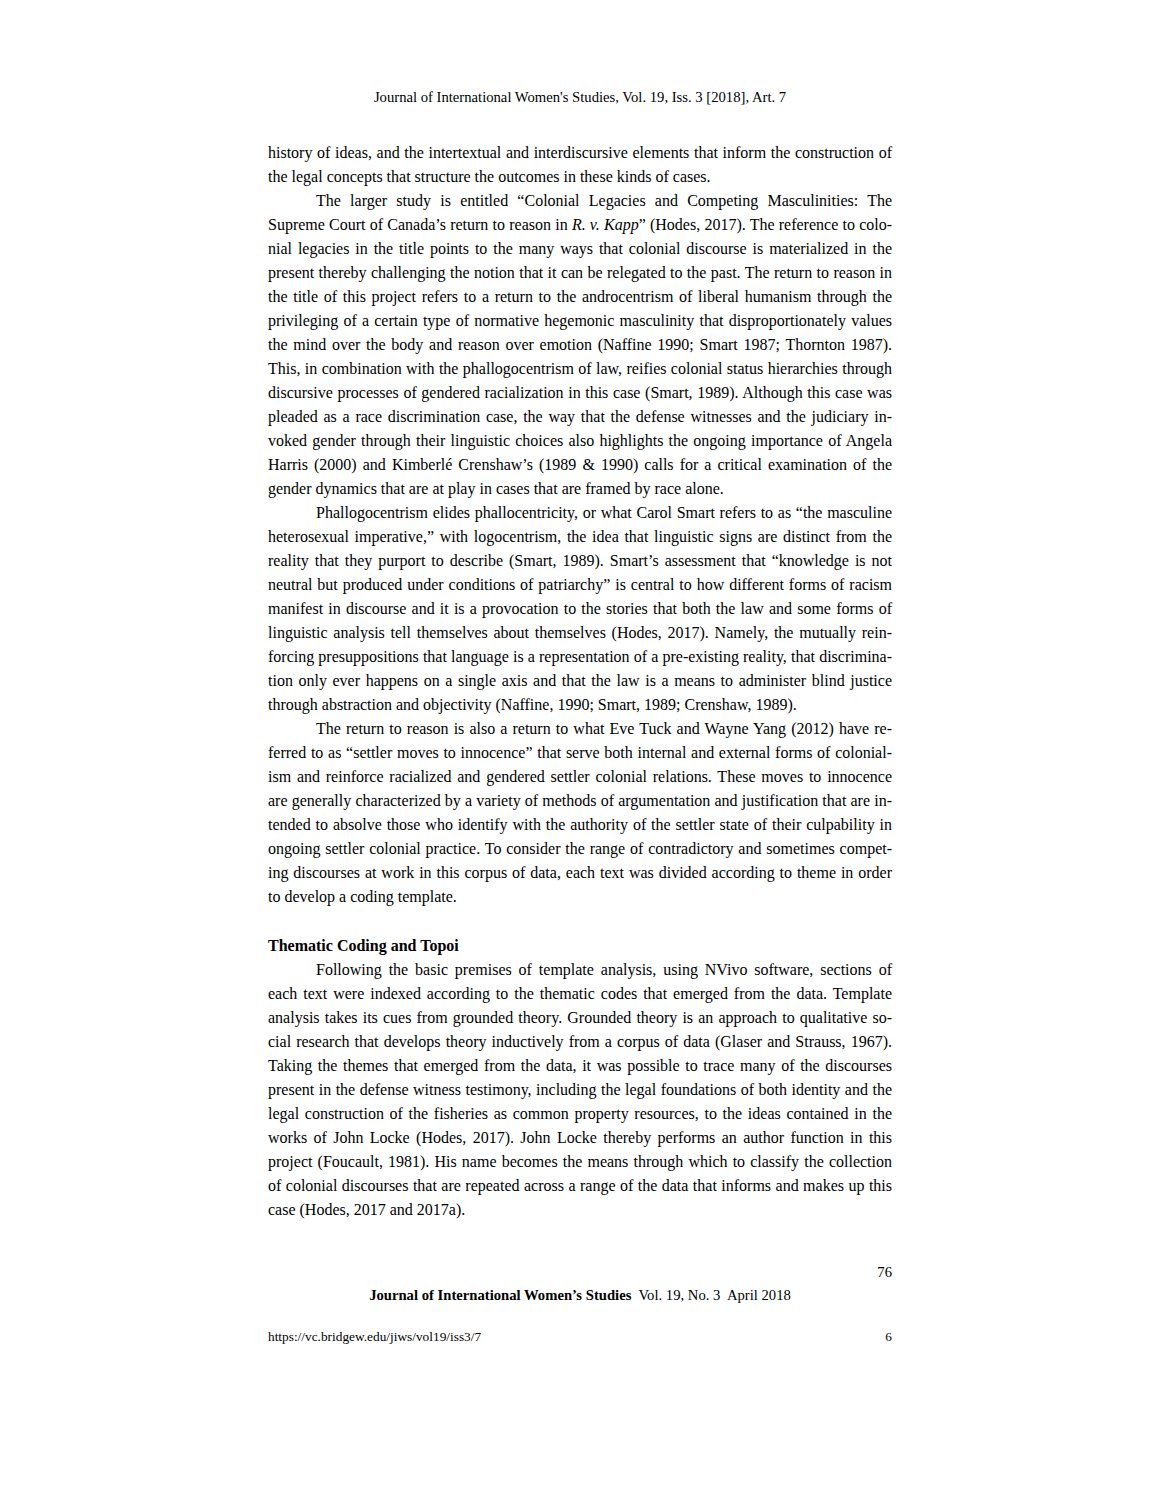Journal of International Women's Studies, Vol. 19, Iss. 3 [2018], Art. 7
history of ideas, and the intertextual and interdiscursive elements that inform the construction of the legal concepts that structure the outcomes in these kinds of cases.
The larger study is entitled “Colonial Legacies and Competing Masculinities: The Supreme Court of Canada’s return to reason in R. v. Kapp” (Hodes, 2017). The reference to colonial legacies in the title points to the many ways that colonial discourse is materialized in the present thereby challenging the notion that it can be relegated to the past. The return to reason in the title of this project refers to a return to the androcentrism of liberal humanism through the privileging of a certain type of normative hegemonic masculinity that disproportionately values the mind over the body and reason over emotion (Naffine 1990; Smart 1987; Thornton 1987). This, in combination with the phallogocentrism of law, reifies colonial status hierarchies through discursive processes of gendered racialization in this case (Smart, 1989). Although this case was pleaded as a race discrimination case, the way that the defense witnesses and the judiciary invoked gender through their linguistic choices also highlights the ongoing importance of Angela Harris (2000) and Kimberlé Crenshaw’s (1989 & 1990) calls for a critical examination of the gender dynamics that are at play in cases that are framed by race alone.
Phallogocentrism elides phallocentricity, or what Carol Smart refers to as “the masculine heterosexual imperative,” with logocentrism, the idea that linguistic signs are distinct from the reality that they purport to describe (Smart, 1989). Smart’s assessment that “knowledge is not neutral but produced under conditions of patriarchy” is central to how different forms of racism manifest in discourse and it is a provocation to the stories that both the law and some forms of linguistic analysis tell themselves about themselves (Hodes, 2017). Namely, the mutually reinforcing presuppositions that language is a representation of a pre-existing reality, that discrimination only ever happens on a single axis and that the law is a means to administer blind justice through abstraction and objectivity (Naffine, 1990; Smart, 1989; Crenshaw, 1989).
The return to reason is also a return to what Eve Tuck and Wayne Yang (2012) have referred to as “settler moves to innocence” that serve both internal and external forms of colonialism and reinforce racialized and gendered settler colonial relations. These moves to innocence are generally characterized by a variety of methods of argumentation and justification that are intended to absolve those who identify with the authority of the settler state of their culpability in ongoing settler colonial practice. To consider the range of contradictory and sometimes competing discourses at work in this corpus of data, each text was divided according to theme in order to develop a coding template.
Thematic Coding and Topoi
Following the basic premises of template analysis, using NVivo software, sections of each text were indexed according to the thematic codes that emerged from the data. Template analysis takes its cues from grounded theory. Grounded theory is an approach to qualitative social research that develops theory inductively from a corpus of data (Glaser and Strauss, 1967). Taking the themes that emerged from the data, it was possible to trace many of the discourses present in the defense witness testimony, including the legal foundations of both identity and the legal construction of the fisheries as common property resources, to the ideas contained in the works of John Locke (Hodes, 2017). John Locke thereby performs an author function in this project (Foucault, 1981). His name becomes the means through which to classify the collection of colonial discourses that are repeated across a range of the data that informs and makes up this case (Hodes, 2017 and 2017a).
76
Journal of International Women’s Studies Vol. 19, No. 3 April 2018
https://vc.bridgew.edu/jiws/vol19/iss3/7 6